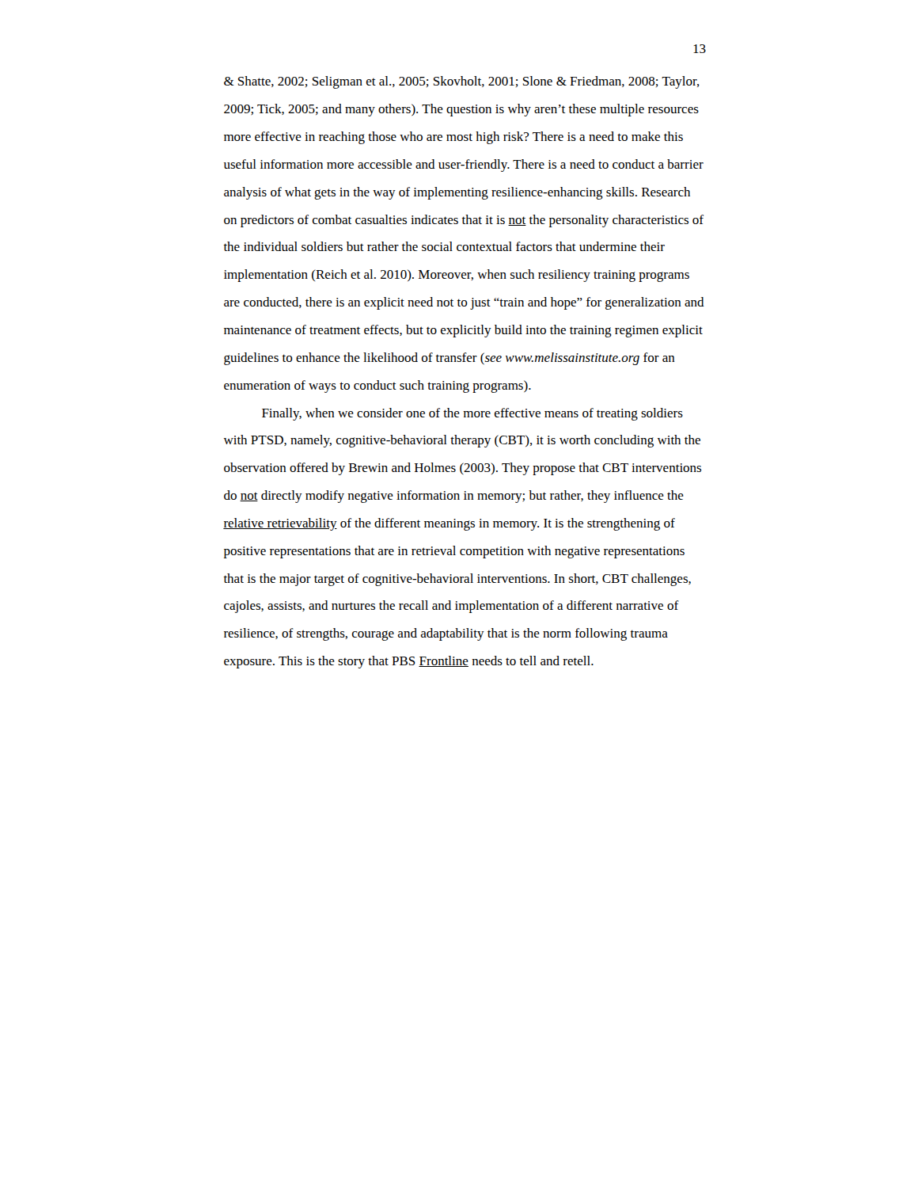13
& Shatte, 2002; Seligman et al., 2005; Skovholt, 2001; Slone & Friedman, 2008; Taylor, 2009; Tick, 2005; and many others). The question is why aren’t these multiple resources more effective in reaching those who are most high risk? There is a need to make this useful information more accessible and user-friendly. There is a need to conduct a barrier analysis of what gets in the way of implementing resilience-enhancing skills. Research on predictors of combat casualties indicates that it is not the personality characteristics of the individual soldiers but rather the social contextual factors that undermine their implementation (Reich et al. 2010). Moreover, when such resiliency training programs are conducted, there is an explicit need not to just “train and hope” for generalization and maintenance of treatment effects, but to explicitly build into the training regimen explicit guidelines to enhance the likelihood of transfer (see www.melissainstitute.org for an enumeration of ways to conduct such training programs).
Finally, when we consider one of the more effective means of treating soldiers with PTSD, namely, cognitive-behavioral therapy (CBT), it is worth concluding with the observation offered by Brewin and Holmes (2003). They propose that CBT interventions do not directly modify negative information in memory; but rather, they influence the relative retrievability of the different meanings in memory. It is the strengthening of positive representations that are in retrieval competition with negative representations that is the major target of cognitive-behavioral interventions. In short, CBT challenges, cajoles, assists, and nurtures the recall and implementation of a different narrative of resilience, of strengths, courage and adaptability that is the norm following trauma exposure. This is the story that PBS Frontline needs to tell and retell.